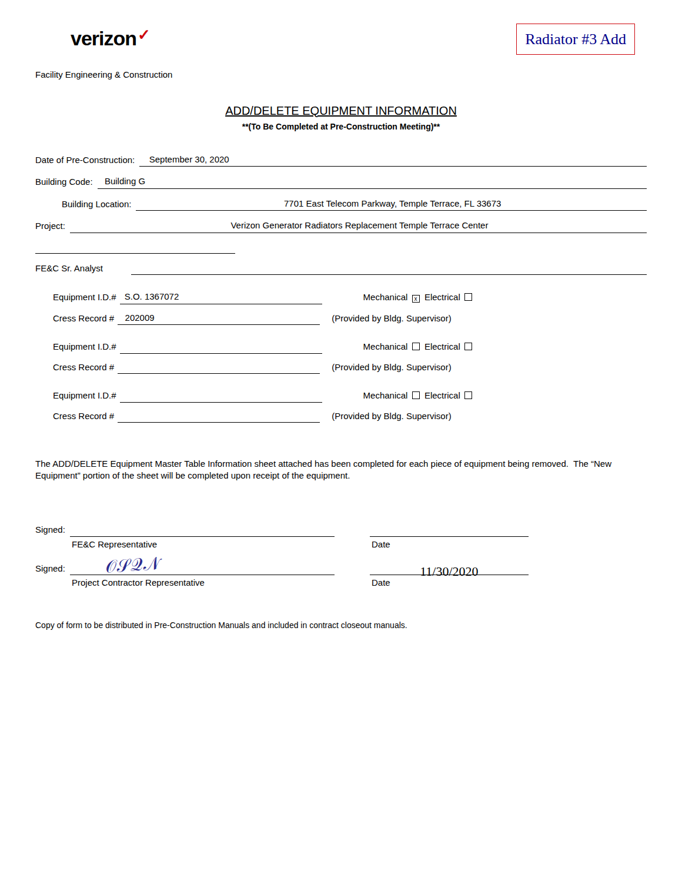verizon✓
Radiator #3 Add
Facility Engineering & Construction
ADD/DELETE EQUIPMENT INFORMATION
**(To Be Completed at Pre-Construction Meeting)**
Date of Pre-Construction: September 30, 2020
Building Code: Building G
Building Location: 7701 East Telecom Parkway, Temple Terrace, FL 33673
Project: Verizon Generator Radiators Replacement Temple Terrace Center
FE&C Sr. Analyst
Equipment I.D.# S.O. 1367072 Mechanical x Electrical
Cress Record # 202009 (Provided by Bldg. Supervisor)
Equipment I.D.# Mechanical Electrical
Cress Record # (Provided by Bldg. Supervisor)
Equipment I.D.# Mechanical Electrical
Cress Record # (Provided by Bldg. Supervisor)
The ADD/DELETE Equipment Master Table Information sheet attached has been completed for each piece of equipment being removed. The “New Equipment” portion of the sheet will be completed upon receipt of the equipment.
Signed:
FE&C Representative Date
Signed: 𝒪𝒮𝒬𝒩 11/30/2020
Project Contractor Representative Date
Copy of form to be distributed in Pre-Construction Manuals and included in contract closeout manuals.